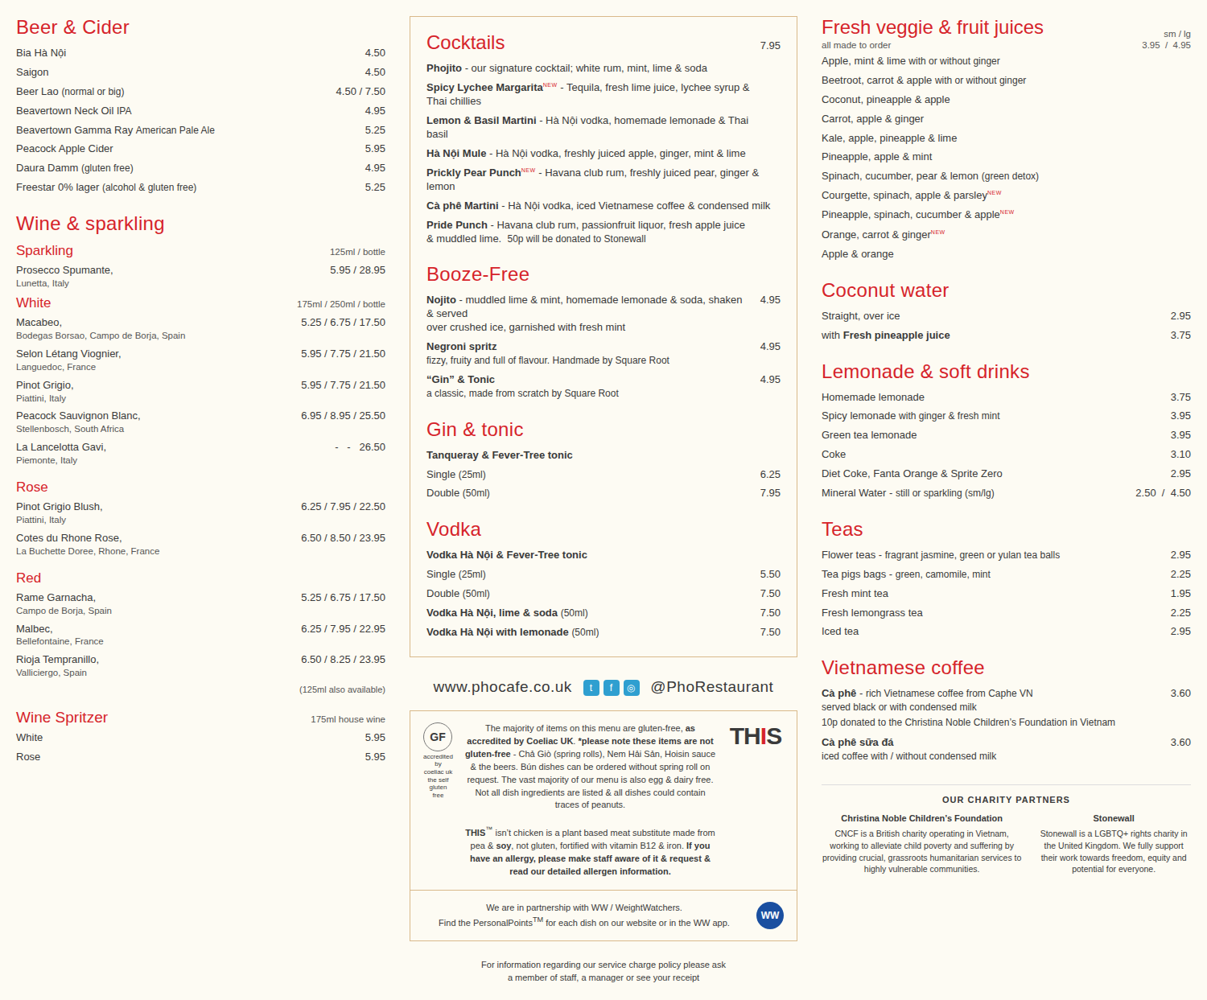Beer & Cider
Bia Hà Nội 4.50
Saigon 4.50
Beer Lao (normal or big) 4.50 / 7.50
Beavertown Neck Oil IPA 4.95
Beavertown Gamma Ray American Pale Ale 5.25
Peacock Apple Cider 5.95
Daura Damm (gluten free) 4.95
Freestar 0% lager (alcohol & gluten free) 5.25
Wine & sparkling
Sparkling 125ml / bottle
Prosecco Spumante,Lunetta, Italy 5.95 / 28.95
White 175ml / 250ml / bottle
Macabeo,Bodegas Borsao, Campo de Borja, Spain 5.25 / 6.75 / 17.50
Selon Létang Viognier,Languedoc, France 5.95 / 7.75 / 21.50
Pinot Grigio,Piattini, Italy 5.95 / 7.75 / 21.50
Peacock Sauvignon Blanc,Stellenbosch, South Africa 6.95 / 8.95 / 25.50
La Lancelotta Gavi,Piemonte, Italy- - 26.50
Rose
Pinot Grigio Blush,Piattini, Italy 6.25 / 7.95 / 22.50
Cotes du Rhone Rose,La Buchette Doree, Rhone, France 6.50 / 8.50 / 23.95
Red
Rame Garnacha,Campo de Borja, Spain 5.25 / 6.75 / 17.50
Malbec,Bellefontaine, France 6.25 / 7.95 / 22.95
Rioja Tempranillo,Valliciergo, Spain 6.50 / 8.25 / 23.95
(125ml also available)
Wine Spritzer 175ml house wine
White 5.95
Rose 5.95
Cocktails 7.95
Phojito - our signature cocktail; white rum, mint, lime & soda
Spicy Lychee MargaritaNEW - Tequila, fresh lime juice, lychee syrup & Thai chillies
Lemon & Basil Martini - Hà Nội vodka, homemade lemonade & Thai basil
Hà Nội Mule - Hà Nội vodka, freshly juiced apple, ginger, mint & lime
Prickly Pear PunchNEW - Havana club rum, freshly juiced pear, ginger & lemon
Cà phê Martini - Hà Nội vodka, iced Vietnamese coffee & condensed milk
Pride Punch - Havana club rum, passionfruit liquor, fresh apple juice
& muddled lime. 50p will be donated to Stonewall
Booze-Free
Nojito - muddled lime & mint, homemade lemonade & soda, shaken & served
over crushed ice, garnished with fresh mint 4.95
Negroni spritz
fizzy, fruity and full of flavour. Handmade by Square Root 4.95
“Gin” & Tonic
a classic, made from scratch by Square Root 4.95
Gin & tonic
Tanqueray & Fever-Tree tonic
Single (25ml) 6.25
Double (50ml) 7.95
Vodka
Vodka Hà Nội & Fever-Tree tonic
Single (25ml) 5.50
Double (50ml) 7.50
Vodka Hà Nội, lime & soda (50ml) 7.50
Vodka Hà Nội with lemonade (50ml) 7.50
www.phocafe.co.uk tf◎ @PhoRestaurant
GF
accredited by
coeliac uk
the self gluten free
The majority of items on this menu are gluten-free, as accredited by Coeliac UK. *please note these items are not gluten-free - Chả Giò (spring rolls), Nem Hải Sản, Hoisin sauce & the beers. Bún dishes can be ordered without spring roll on request. The vast majority of our menu is also egg & dairy free. Not all dish ingredients are listed & all dishes could contain traces of peanuts.
THIS™ isn’t chicken is a plant based meat substitute made from pea & soy, not gluten, fortified with vitamin B12 & iron. If you have an allergy, please make staff aware of it & request & read our detailed allergen information.
THIS
We are in partnership with WW / WeightWatchers.
Find the PersonalPointsTM for each dish on our website or in the WW app.
WW
For information regarding our service charge policy please ask
a member of staff, a manager or see your receipt
Fresh veggie & fruit juices sm / lg
all made to order 3.95 / 4.95
Apple, mint & lime with or without ginger
Beetroot, carrot & apple with or without ginger
Coconut, pineapple & apple
Carrot, apple & ginger
Kale, apple, pineapple & lime
Pineapple, apple & mint
Spinach, cucumber, pear & lemon (green detox)
Courgette, spinach, apple & parsleyNEW
Pineapple, spinach, cucumber & appleNEW
Orange, carrot & gingerNEW
Apple & orange
Coconut water
Straight, over ice 2.95
with Fresh pineapple juice 3.75
Lemonade & soft drinks
Homemade lemonade 3.75
Spicy lemonade with ginger & fresh mint 3.95
Green tea lemonade 3.95
Coke 3.10
Diet Coke, Fanta Orange & Sprite Zero 2.95
Mineral Water - still or sparkling (sm/lg) 2.50 / 4.50
Teas
Flower teas - fragrant jasmine, green or yulan tea balls 2.95
Tea pigs bags - green, camomile, mint 2.25
Fresh mint tea 1.95
Fresh lemongrass tea 2.25
Iced tea 2.95
Vietnamese coffee
Cà phê - rich Vietnamese coffee from Caphe VN
served black or with condensed milk 3.60
10p donated to the Christina Noble Children’s Foundation in Vietnam
Cà phê sữa đá
iced coffee with / without condensed milk 3.60
OUR CHARITY PARTNERS
Christina Noble Children’s Foundation CNCF is a British charity operating in Vietnam, working to alleviate child poverty and suffering by providing crucial, grassroots humanitarian services to highly vulnerable communities.
Stonewall Stonewall is a LGBTQ+ rights charity in the United Kingdom. We fully support their work towards freedom, equity and potential for everyone.